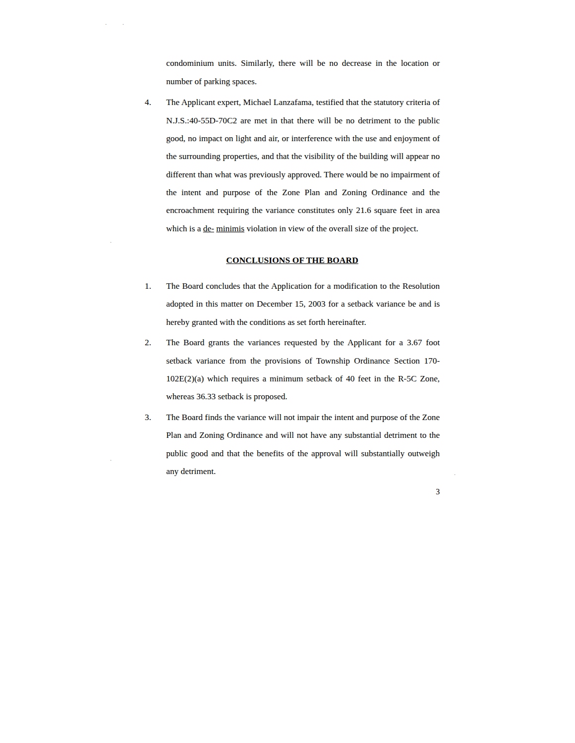. . . . .
condominium units. Similarly, there will be no decrease in the location or number of parking spaces.
The Applicant expert, Michael Lanzafama, testified that the statutory criteria of N.J.S.:40-55D-70C2 are met in that there will be no detriment to the public good, no impact on light and air, or interference with the use and enjoyment of the surrounding properties, and that the visibility of the building will appear no different than what was previously approved. There would be no impairment of the intent and purpose of the Zone Plan and Zoning Ordinance and the encroachment requiring the variance constitutes only 21.6 square feet in area which is a de- minimis violation in view of the overall size of the project.
CONCLUSIONS OF THE BOARD
The Board concludes that the Application for a modification to the Resolution adopted in this matter on December 15, 2003 for a setback variance be and is hereby granted with the conditions as set forth hereinafter.
The Board grants the variances requested by the Applicant for a 3.67 foot setback variance from the provisions of Township Ordinance Section 170-102E(2)(a) which requires a minimum setback of 40 feet in the R-5C Zone, whereas 36.33 setback is proposed.
The Board finds the variance will not impair the intent and purpose of the Zone Plan and Zoning Ordinance and will not have any substantial detriment to the public good and that the benefits of the approval will substantially outweigh any detriment.
3